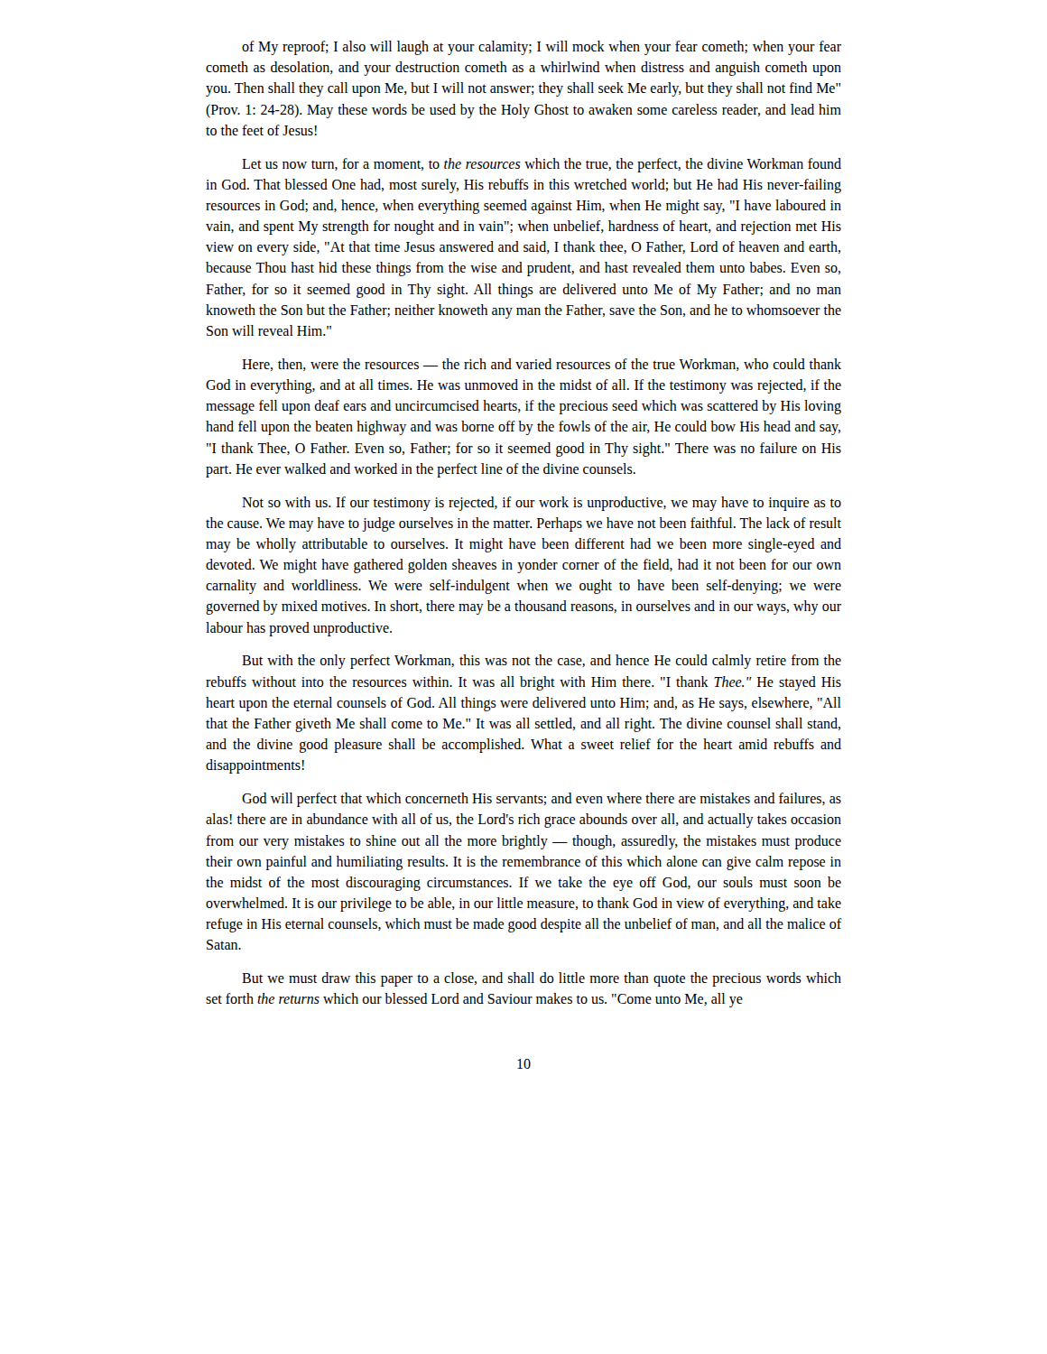of My reproof; I also will laugh at your calamity; I will mock when your fear cometh; when your fear cometh as desolation, and your destruction cometh as a whirlwind when distress and anguish cometh upon you. Then shall they call upon Me, but I will not answer; they shall seek Me early, but they shall not find Me" (Prov. 1: 24-28). May these words be used by the Holy Ghost to awaken some careless reader, and lead him to the feet of Jesus!
Let us now turn, for a moment, to the resources which the true, the perfect, the divine Workman found in God. That blessed One had, most surely, His rebuffs in this wretched world; but He had His never-failing resources in God; and, hence, when everything seemed against Him, when He might say, "I have laboured in vain, and spent My strength for nought and in vain"; when unbelief, hardness of heart, and rejection met His view on every side, "At that time Jesus answered and said, I thank thee, O Father, Lord of heaven and earth, because Thou hast hid these things from the wise and prudent, and hast revealed them unto babes. Even so, Father, for so it seemed good in Thy sight. All things are delivered unto Me of My Father; and no man knoweth the Son but the Father; neither knoweth any man the Father, save the Son, and he to whomsoever the Son will reveal Him."
Here, then, were the resources — the rich and varied resources of the true Workman, who could thank God in everything, and at all times. He was unmoved in the midst of all. If the testimony was rejected, if the message fell upon deaf ears and uncircumcised hearts, if the precious seed which was scattered by His loving hand fell upon the beaten highway and was borne off by the fowls of the air, He could bow His head and say, "I thank Thee, O Father. Even so, Father; for so it seemed good in Thy sight." There was no failure on His part. He ever walked and worked in the perfect line of the divine counsels.
Not so with us. If our testimony is rejected, if our work is unproductive, we may have to inquire as to the cause. We may have to judge ourselves in the matter. Perhaps we have not been faithful. The lack of result may be wholly attributable to ourselves. It might have been different had we been more single-eyed and devoted. We might have gathered golden sheaves in yonder corner of the field, had it not been for our own carnality and worldliness. We were self-indulgent when we ought to have been self-denying; we were governed by mixed motives. In short, there may be a thousand reasons, in ourselves and in our ways, why our labour has proved unproductive.
But with the only perfect Workman, this was not the case, and hence He could calmly retire from the rebuffs without into the resources within. It was all bright with Him there. "I thank Thee." He stayed His heart upon the eternal counsels of God. All things were delivered unto Him; and, as He says, elsewhere, "All that the Father giveth Me shall come to Me." It was all settled, and all right. The divine counsel shall stand, and the divine good pleasure shall be accomplished. What a sweet relief for the heart amid rebuffs and disappointments!
God will perfect that which concerneth His servants; and even where there are mistakes and failures, as alas! there are in abundance with all of us, the Lord's rich grace abounds over all, and actually takes occasion from our very mistakes to shine out all the more brightly — though, assuredly, the mistakes must produce their own painful and humiliating results. It is the remembrance of this which alone can give calm repose in the midst of the most discouraging circumstances. If we take the eye off God, our souls must soon be overwhelmed. It is our privilege to be able, in our little measure, to thank God in view of everything, and take refuge in His eternal counsels, which must be made good despite all the unbelief of man, and all the malice of Satan.
But we must draw this paper to a close, and shall do little more than quote the precious words which set forth the returns which our blessed Lord and Saviour makes to us. "Come unto Me, all ye
10